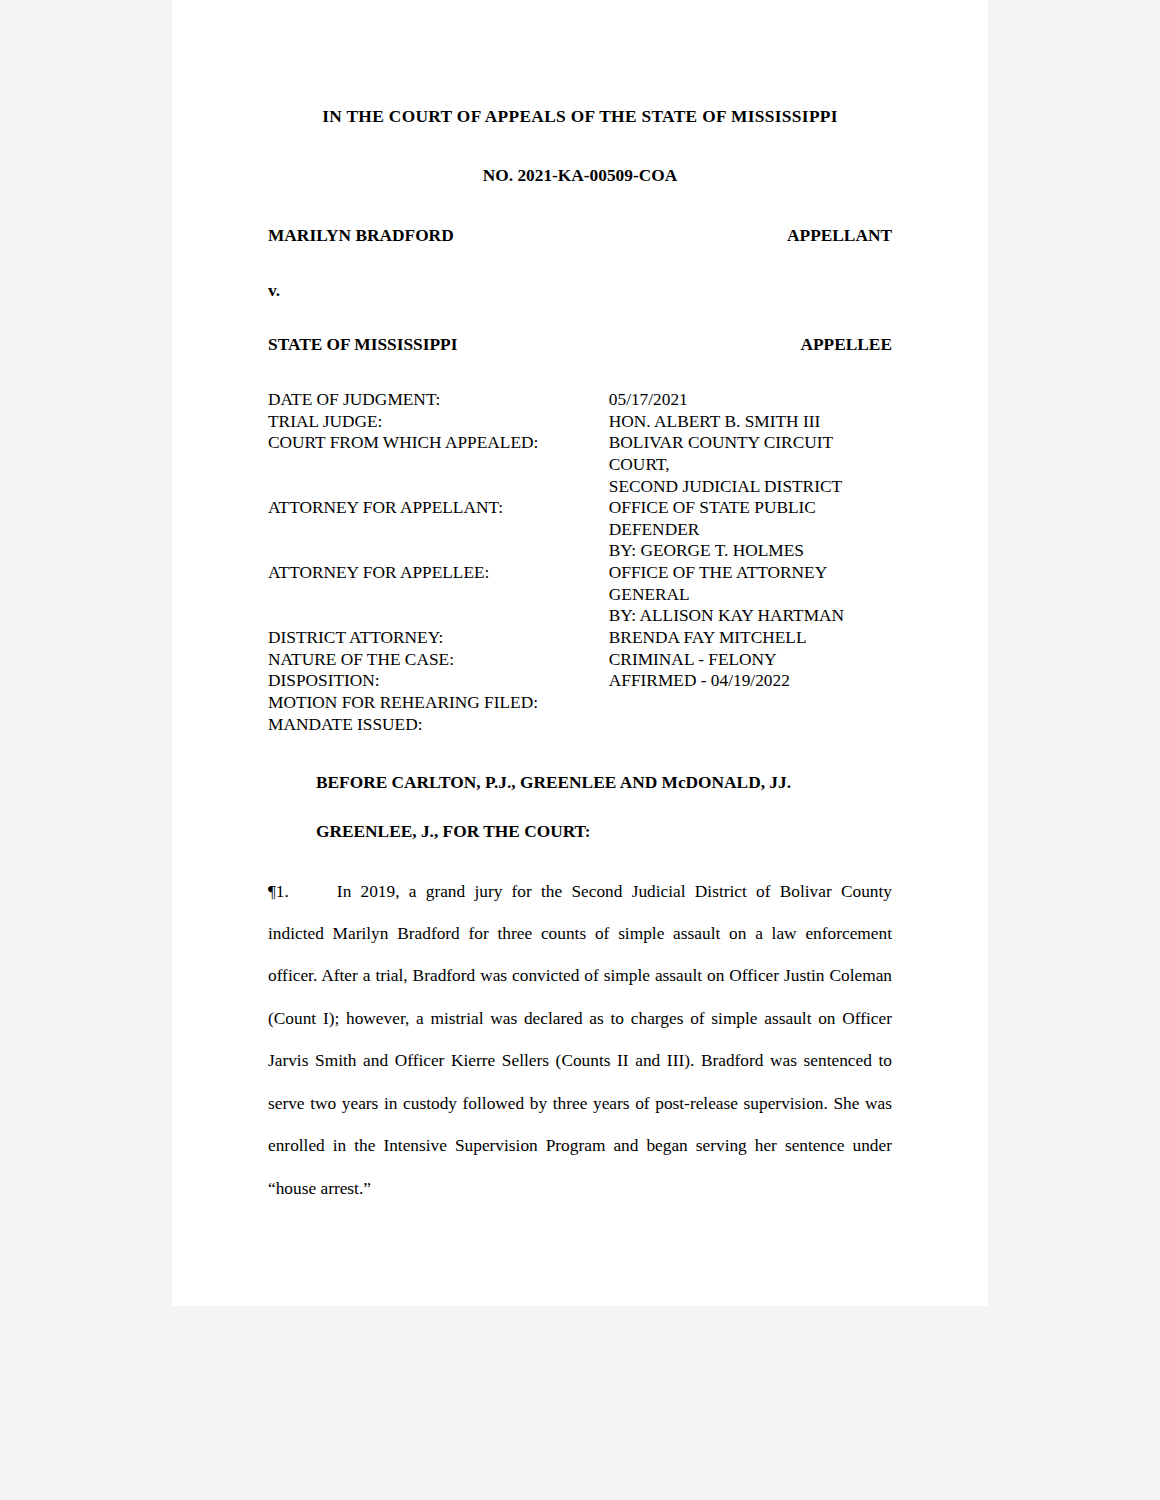IN THE COURT OF APPEALS OF THE STATE OF MISSISSIPPI
NO. 2021-KA-00509-COA
Marilyn Bradford Appellant
v.
State of Mississippi Appellee
| DATE OF JUDGMENT: | 05/17/2021 |
| TRIAL JUDGE: | HON. ALBERT B. SMITH III |
| COURT FROM WHICH APPEALED: | BOLIVAR COUNTY CIRCUIT COURT, SECOND JUDICIAL DISTRICT |
| ATTORNEY FOR APPELLANT: | OFFICE OF STATE PUBLIC DEFENDER BY: GEORGE T. HOLMES |
| ATTORNEY FOR APPELLEE: | OFFICE OF THE ATTORNEY GENERAL BY: ALLISON KAY HARTMAN |
| DISTRICT ATTORNEY: | BRENDA FAY MITCHELL |
| NATURE OF THE CASE: | CRIMINAL - FELONY |
| DISPOSITION: | AFFIRMED - 04/19/2022 |
| MOTION FOR REHEARING FILED: | |
| MANDATE ISSUED: | |
BEFORE CARLTON, P.J., GREENLEE AND McDONALD, JJ.
GREENLEE, J., FOR THE COURT:
¶1. In 2019, a grand jury for the Second Judicial District of Bolivar County indicted Marilyn Bradford for three counts of simple assault on a law enforcement officer. After a trial, Bradford was convicted of simple assault on Officer Justin Coleman (Count I); however, a mistrial was declared as to charges of simple assault on Officer Jarvis Smith and Officer Kierre Sellers (Counts II and III). Bradford was sentenced to serve two years in custody followed by three years of post-release supervision. She was enrolled in the Intensive Supervision Program and began serving her sentence under “house arrest.”